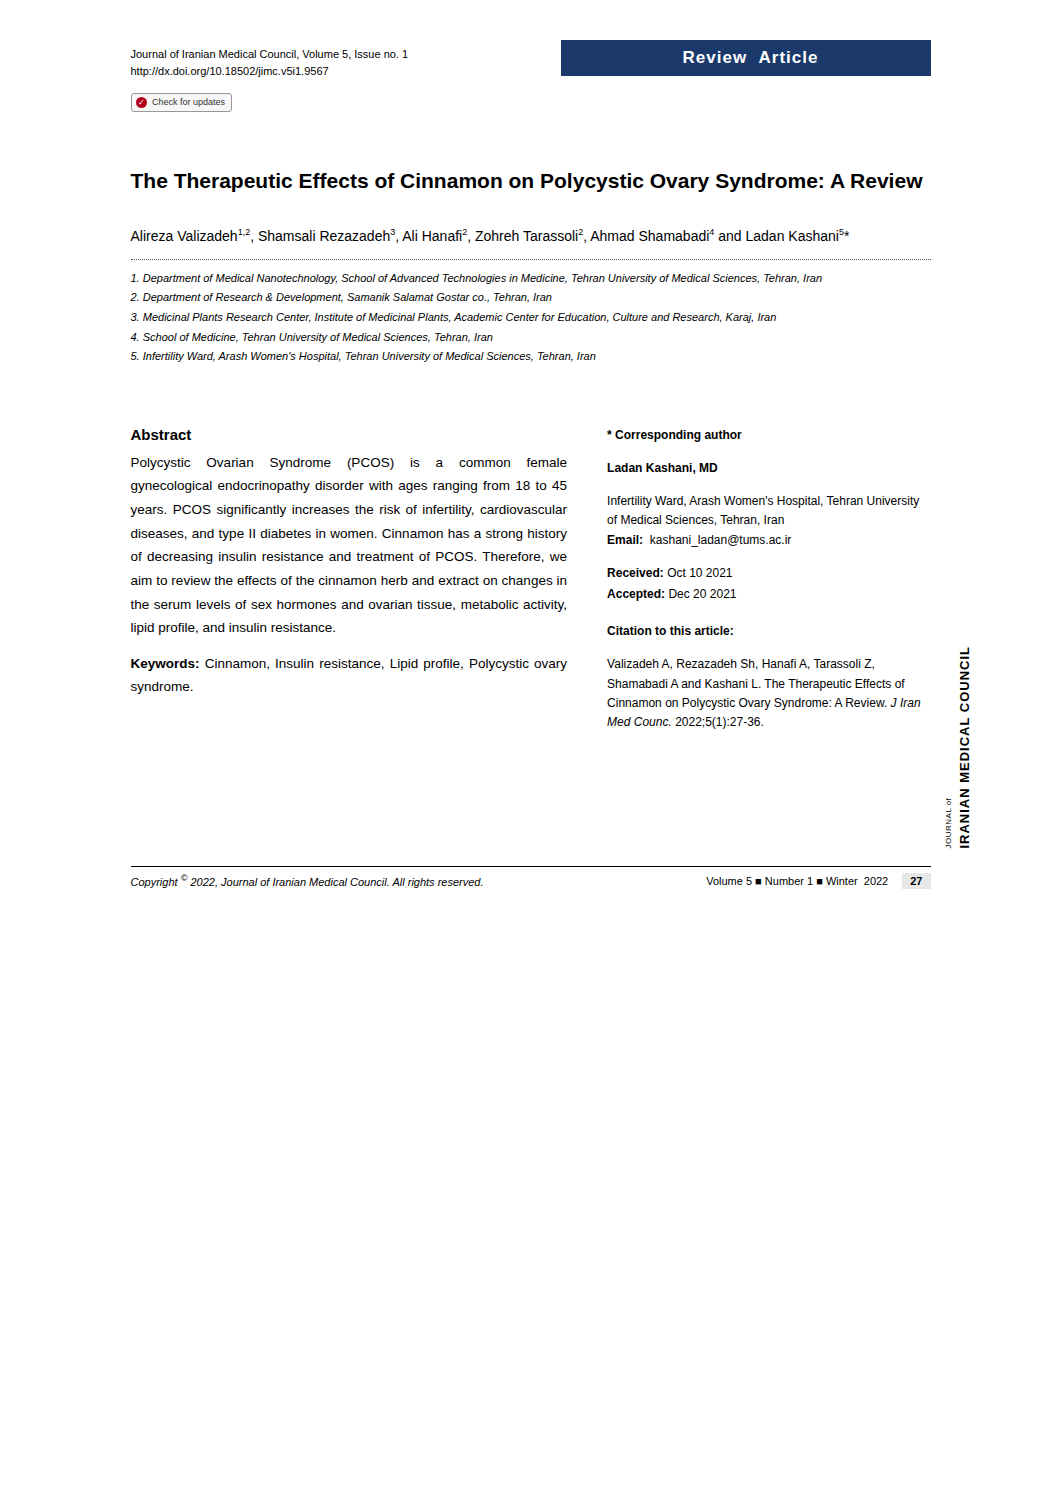Journal of Iranian Medical Council, Volume 5, Issue no. 1
http://dx.doi.org/10.18502/jimc.v5i1.9567
✓ Check for updates
Review Article
The Therapeutic Effects of Cinnamon on Polycystic Ovary Syndrome: A Review
Alireza Valizadeh1,2, Shamsali Rezazadeh3, Ali Hanafi2, Zohreh Tarassoli2, Ahmad Shamabadi4 and Ladan Kashani5*
1. Department of Medical Nanotechnology, School of Advanced Technologies in Medicine, Tehran University of Medical Sciences, Tehran, Iran
2. Department of Research & Development, Samanik Salamat Gostar co., Tehran, Iran
3. Medicinal Plants Research Center, Institute of Medicinal Plants, Academic Center for Education, Culture and Research, Karaj, Iran
4. School of Medicine, Tehran University of Medical Sciences, Tehran, Iran
5. Infertility Ward, Arash Women's Hospital, Tehran University of Medical Sciences, Tehran, Iran
Abstract
Polycystic Ovarian Syndrome (PCOS) is a common female gynecological endocrinopathy disorder with ages ranging from 18 to 45 years. PCOS significantly increases the risk of infertility, cardiovascular diseases, and type II diabetes in women. Cinnamon has a strong history of decreasing insulin resistance and treatment of PCOS. Therefore, we aim to review the effects of the cinnamon herb and extract on changes in the serum levels of sex hormones and ovarian tissue, metabolic activity, lipid profile, and insulin resistance.
Keywords: Cinnamon, Insulin resistance, Lipid profile, Polycystic ovary syndrome.
* Corresponding author
Ladan Kashani, MD
Infertility Ward, Arash Women's Hospital, Tehran University of Medical Sciences, Tehran, Iran
Email: kashani_ladan@tums.ac.ir
Received: Oct 10 2021
Accepted: Dec 20 2021
Citation to this article:
Valizadeh A, Rezazadeh Sh, Hanafi A, Tarassoli Z, Shamabadi A and Kashani L. The Therapeutic Effects of Cinnamon on Polycystic Ovary Syndrome: A Review. J Iran Med Counc. 2022;5(1):27-36.
JOURNAL of
IRANIAN MEDICAL COUNCIL
Copyright © 2022, Journal of Iranian Medical Council. All rights reserved.
Volume 5 ■ Number 1 ■ Winter 2022 27